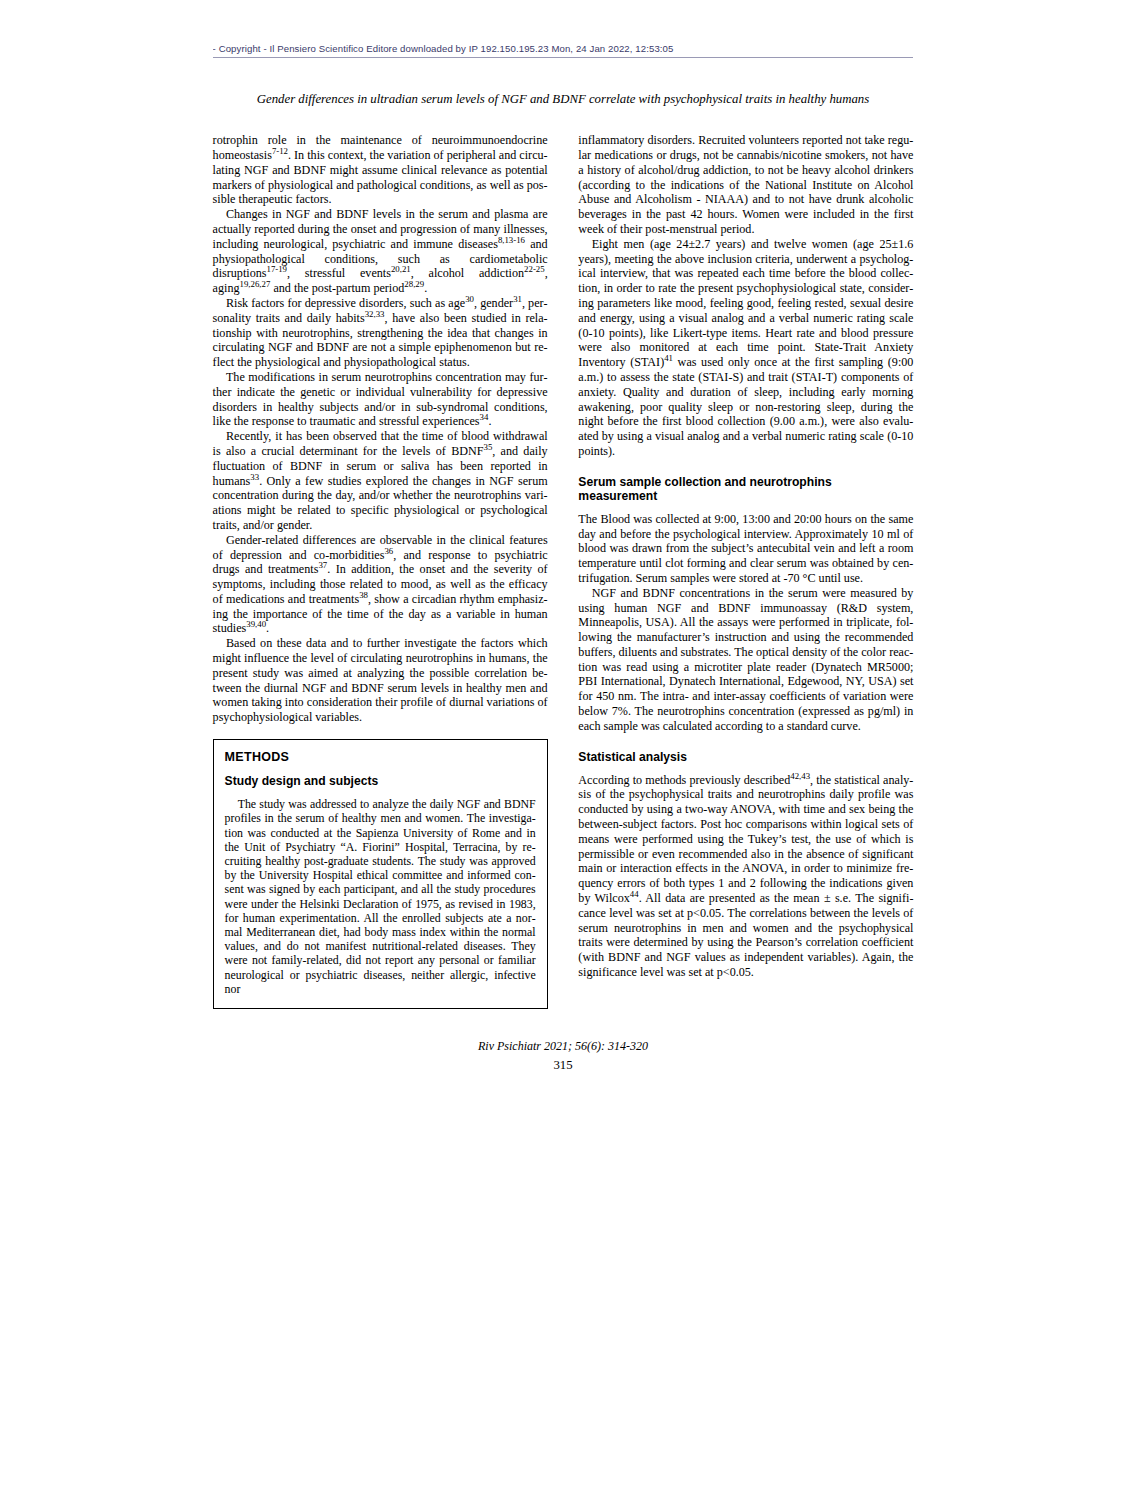- Copyright - Il Pensiero Scientifico Editore downloaded by IP 192.150.195.23 Mon, 24 Jan 2022, 12:53:05
Gender differences in ultradian serum levels of NGF and BDNF correlate with psychophysical traits in healthy humans
rotrophin role in the maintenance of neuroimmunoendocrine homeostasis7-12. In this context, the variation of peripheral and circulating NGF and BDNF might assume clinical relevance as potential markers of physiological and pathological conditions, as well as possible therapeutic factors.
Changes in NGF and BDNF levels in the serum and plasma are actually reported during the onset and progression of many illnesses, including neurological, psychiatric and immune diseases8,13-16 and physiopathological conditions, such as cardiometabolic disruptions17-19, stressful events20,21, alcohol addiction22-25, aging19,26,27 and the post-partum period28,29.
Risk factors for depressive disorders, such as age30, gender31, personality traits and daily habits32,33, have also been studied in relationship with neurotrophins, strengthening the idea that changes in circulating NGF and BDNF are not a simple epiphenomenon but reflect the physiological and physiopathological status.
The modifications in serum neurotrophins concentration may further indicate the genetic or individual vulnerability for depressive disorders in healthy subjects and/or in sub-syndromal conditions, like the response to traumatic and stressful experiences34.
Recently, it has been observed that the time of blood withdrawal is also a crucial determinant for the levels of BDNF35, and daily fluctuation of BDNF in serum or saliva has been reported in humans33. Only a few studies explored the changes in NGF serum concentration during the day, and/or whether the neurotrophins variations might be related to specific physiological or psychological traits, and/or gender.
Gender-related differences are observable in the clinical features of depression and co-morbidities36, and response to psychiatric drugs and treatments37. In addition, the onset and the severity of symptoms, including those related to mood, as well as the efficacy of medications and treatments38, show a circadian rhythm emphasizing the importance of the time of the day as a variable in human studies39,40.
Based on these data and to further investigate the factors which might influence the level of circulating neurotrophins in humans, the present study was aimed at analyzing the possible correlation between the diurnal NGF and BDNF serum levels in healthy men and women taking into consideration their profile of diurnal variations of psychophysiological variables.
Methods
Study design and subjects
The study was addressed to analyze the daily NGF and BDNF profiles in the serum of healthy men and women. The investigation was conducted at the Sapienza University of Rome and in the Unit of Psychiatry “A. Fiorini” Hospital, Terracina, by recruiting healthy post-graduate students. The study was approved by the University Hospital ethical committee and informed consent was signed by each participant, and all the study procedures were under the Helsinki Declaration of 1975, as revised in 1983, for human experimentation. All the enrolled subjects ate a normal Mediterranean diet, had body mass index within the normal values, and do not manifest nutritional-related diseases. They were not family-related, did not report any personal or familiar neurological or psychiatric diseases, neither allergic, infective nor
inflammatory disorders. Recruited volunteers reported not take regular medications or drugs, not be cannabis/nicotine smokers, not have a history of alcohol/drug addiction, to not be heavy alcohol drinkers (according to the indications of the National Institute on Alcohol Abuse and Alcoholism - NIAAA) and to not have drunk alcoholic beverages in the past 42 hours. Women were included in the first week of their post-menstrual period.
Eight men (age 24±2.7 years) and twelve women (age 25±1.6 years), meeting the above inclusion criteria, underwent a psychological interview, that was repeated each time before the blood collection, in order to rate the present psychophysiological state, considering parameters like mood, feeling good, feeling rested, sexual desire and energy, using a visual analog and a verbal numeric rating scale (0-10 points), like Likert-type items. Heart rate and blood pressure were also monitored at each time point. State-Trait Anxiety Inventory (STAI)41 was used only once at the first sampling (9:00 a.m.) to assess the state (STAI-S) and trait (STAI-T) components of anxiety. Quality and duration of sleep, including early morning awakening, poor quality sleep or non-restoring sleep, during the night before the first blood collection (9.00 a.m.), were also evaluated by using a visual analog and a verbal numeric rating scale (0-10 points).
Serum sample collection and neurotrophins measurement
The Blood was collected at 9:00, 13:00 and 20:00 hours on the same day and before the psychological interview. Approximately 10 ml of blood was drawn from the subject’s antecubital vein and left a room temperature until clot forming and clear serum was obtained by centrifugation. Serum samples were stored at -70 °C until use.
NGF and BDNF concentrations in the serum were measured by using human NGF and BDNF immunoassay (R&D system, Minneapolis, USA). All the assays were performed in triplicate, following the manufacturer’s instruction and using the recommended buffers, diluents and substrates. The optical density of the color reaction was read using a microtiter plate reader (Dynatech MR5000; PBI International, Dynatech International, Edgewood, NY, USA) set for 450 nm. The intra- and inter-assay coefficients of variation were below 7%. The neurotrophins concentration (expressed as pg/ml) in each sample was calculated according to a standard curve.
Statistical analysis
According to methods previously described42,43, the statistical analysis of the psychophysical traits and neurotrophins daily profile was conducted by using a two-way ANOVA, with time and sex being the between-subject factors. Post hoc comparisons within logical sets of means were performed using the Tukey’s test, the use of which is permissible or even recommended also in the absence of significant main or interaction effects in the ANOVA, in order to minimize frequency errors of both types 1 and 2 following the indications given by Wilcox44. All data are presented as the mean ± s.e. The significance level was set at p<0.05. The correlations between the levels of serum neurotrophins in men and women and the psychophysical traits were determined by using the Pearson’s correlation coefficient (with BDNF and NGF values as independent variables). Again, the significance level was set at p<0.05.
Riv Psichiatr 2021; 56(6): 314-320
315